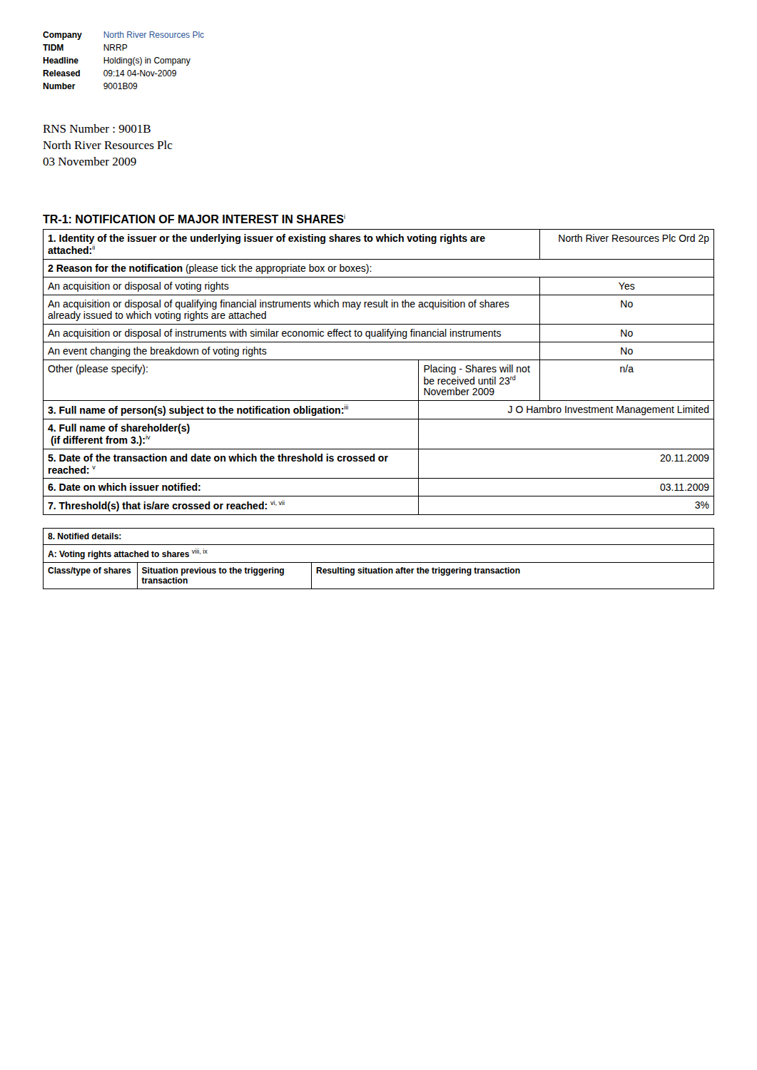| Company | North River Resources Plc |
| TIDM | NRRP |
| Headline | Holding(s) in Company |
| Released | 09:14 04-Nov-2009 |
| Number | 9001B09 |
RNS Number : 9001B
North River Resources Plc
03 November 2009
TR-1: NOTIFICATION OF MAJOR INTEREST IN SHARESi
| 1. Identity of the issuer or the underlying issuer of existing shares to which voting rights are attached: ii | North River Resources Plc Ord 2p |
| 2 Reason for the notification (please tick the appropriate box or boxes): |
| An acquisition or disposal of voting rights | Yes |
| An acquisition or disposal of qualifying financial instruments which may result in the acquisition of shares already issued to which voting rights are attached | No |
| An acquisition or disposal of instruments with similar economic effect to qualifying financial instruments | No |
| An event changing the breakdown of voting rights | No |
| Other (please specify): | Placing - Shares will not be received until 23 rd November 2009 | n/a |
| 3. Full name of person(s) subject to the notification obligation: iii | J O Hambro Investment Management Limited |
| 4. Full name of shareholder(s) (if different from 3.): iv | |
| 5. Date of the transaction and date on which the threshold is crossed or reached: v | 20.11.2009 |
| 6. Date on which issuer notified: | 03.11.2009 |
| 7. Threshold(s) that is/are crossed or reached: vi, vii | 3% |
| 8. Notified details: |
| A: Voting rights attached to shares viii, ix |
| Class/type of shares | Situation previous to the triggering transaction | Resulting situation after the triggering transaction |